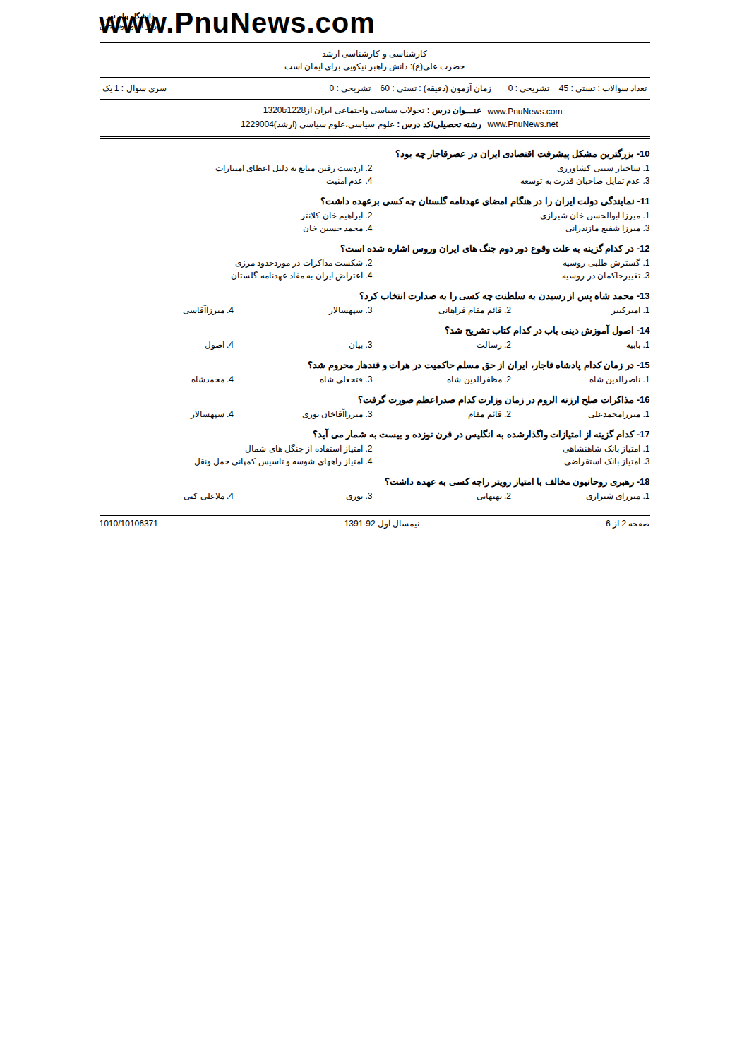دانشگاه پیام نور
مرکز آزمون وسنجش
www.PnuNews.com
کارشناسی و کارشناسی ارشد
حضرت علی(ع): دانش راهبر نیکویی برای ایمان است
| تعداد سوالات : تستی : 45 تشریحی : 0 | زمان آزمون (دقیقه) : تستی : 60 تشریحی : 0 | سری سوال : 1 یک |
| www.PnuNews.com www.PnuNews.net | عنـــوان درس : تحولات سیاسی واجتماعی ایران از1228تا1320 رشته تحصیلی/کد درس : علوم سیاسی،علوم سیاسی (ارشد)1229004 |
10- بزرگترین مشکل پیشرفت اقتصادی ایران در عصرقاجار چه بود؟
1. ساختار سنتی کشاورزی
2. ازدست رفتن منابع به دلیل اعطای امتیازات
3. عدم تمایل صاحبان قدرت به توسعه
4. عدم امنیت
11- نمایندگی دولت ایران را در هنگام امضای عهدنامه گلستان چه کسی برعهده داشت؟
1. میرزا ابوالحسن خان شیرازی
2. ابراهیم خان کلانتر
3. میرزا شفیع مازندرانی
4. محمد حسین خان
12- در کدام گزینه به علت وقوع دور دوم جنگ های ایران وروس اشاره شده است؟
1. گسترش طلبی روسیه
2. شکست مذاکرات در موردحدود مرزی
3. تغییرحاکمان در روسیه
4. اعتراض ایران به مفاد عهدنامه گلستان
13- محمد شاه پس از رسیدن به سلطنت چه کسی را به صدارت انتخاب کرد؟
1. امیرکبیر
2. قائم مقام فراهانی
3. سپهسالار
4. میرزاآقاسی
14- اصول آموزش دینی باب در کدام کتاب تشریح شد؟
1. بابیه
2. رسالت
3. بیان
4. اصول
15- در زمان کدام پادشاه قاجار، ایران از حق مسلم حاکمیت در هرات و قندهار محروم شد؟
1. ناصرالدین شاه
2. مظفرالدین شاه
3. فتحعلی شاه
4. محمدشاه
16- مذاکرات صلح ارزنه الروم در زمان وزارت کدام صدراعظم صورت گرفت؟
1. میرزامحمدعلی
2. قائم مقام
3. میرزاآقاخان نوری
4. سپهسالار
17- کدام گزینه از امتیازات واگذارشده به انگلیس در قرن نوزده و بیست به شمار می آید؟
1. امتیاز بانک شاهنشاهی
2. امتیاز استفاده از جنگل های شمال
3. امتیاز بانک استقراضی
4. امتیاز راههای شوسه و تاسیس کمپانی حمل ونقل
18- رهبری روحانیون مخالف با امتیاز رویتر راچه کسی به عهده داشت؟
1. میرزای شیرازی
2. بهبهانی
3. نوری
4. ملاعلی کنی
صفحه 2 از 6
نیمسال اول 92-1391
1010/10106371